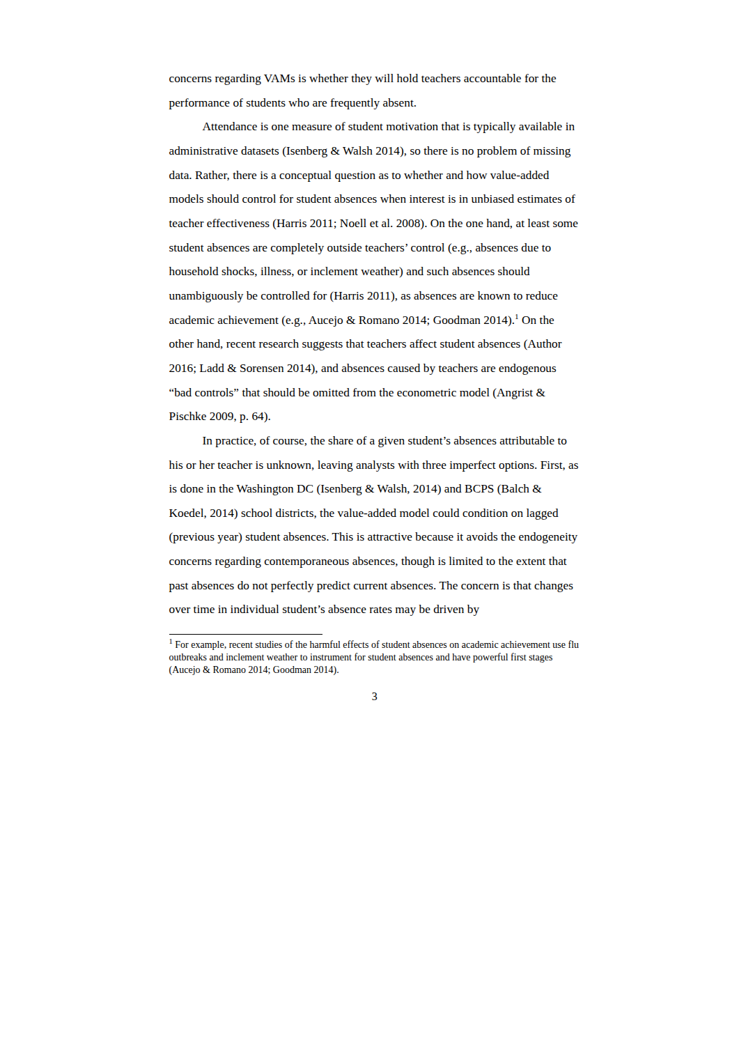concerns regarding VAMs is whether they will hold teachers accountable for the performance of students who are frequently absent.
Attendance is one measure of student motivation that is typically available in administrative datasets (Isenberg & Walsh 2014), so there is no problem of missing data. Rather, there is a conceptual question as to whether and how value-added models should control for student absences when interest is in unbiased estimates of teacher effectiveness (Harris 2011; Noell et al. 2008). On the one hand, at least some student absences are completely outside teachers’ control (e.g., absences due to household shocks, illness, or inclement weather) and such absences should unambiguously be controlled for (Harris 2011), as absences are known to reduce academic achievement (e.g., Aucejo & Romano 2014; Goodman 2014).1 On the other hand, recent research suggests that teachers affect student absences (Author 2016; Ladd & Sorensen 2014), and absences caused by teachers are endogenous “bad controls” that should be omitted from the econometric model (Angrist & Pischke 2009, p. 64).
In practice, of course, the share of a given student’s absences attributable to his or her teacher is unknown, leaving analysts with three imperfect options. First, as is done in the Washington DC (Isenberg & Walsh, 2014) and BCPS (Balch & Koedel, 2014) school districts, the value-added model could condition on lagged (previous year) student absences. This is attractive because it avoids the endogeneity concerns regarding contemporaneous absences, though is limited to the extent that past absences do not perfectly predict current absences. The concern is that changes over time in individual student’s absence rates may be driven by
1 For example, recent studies of the harmful effects of student absences on academic achievement use flu outbreaks and inclement weather to instrument for student absences and have powerful first stages (Aucejo & Romano 2014; Goodman 2014).
3